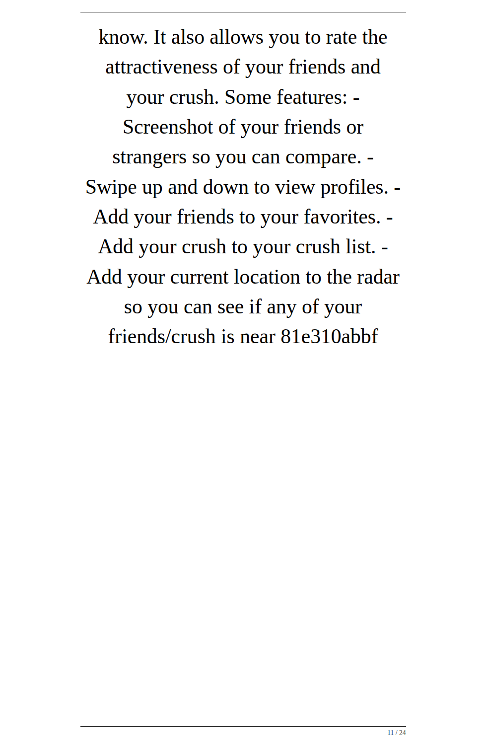know. It also allows you to rate the attractiveness of your friends and your crush. Some features: - Screenshot of your friends or strangers so you can compare. - Swipe up and down to view profiles. - Add your friends to your favorites. - Add your crush to your crush list. - Add your current location to the radar so you can see if any of your friends/crush is near 81e310abbf
11 / 24